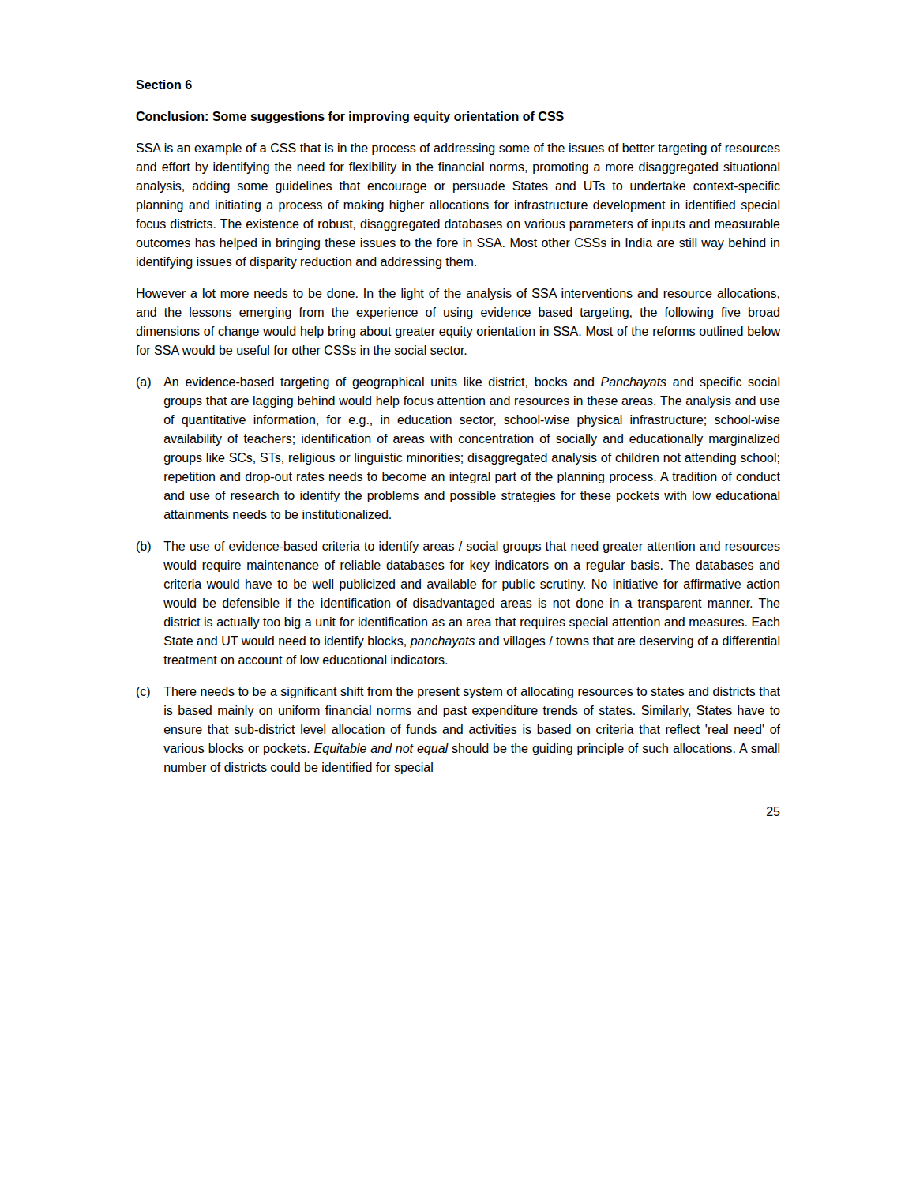Section 6
Conclusion: Some suggestions for improving equity orientation of CSS
SSA is an example of a CSS that is in the process of addressing some of the issues of better targeting of resources and effort by identifying the need for flexibility in the financial norms, promoting a more disaggregated situational analysis, adding some guidelines that encourage or persuade States and UTs to undertake context-specific planning and initiating a process of making higher allocations for infrastructure development in identified special focus districts. The existence of robust, disaggregated databases on various parameters of inputs and measurable outcomes has helped in bringing these issues to the fore in SSA. Most other CSSs in India are still way behind in identifying issues of disparity reduction and addressing them.
However a lot more needs to be done. In the light of the analysis of SSA interventions and resource allocations, and the lessons emerging from the experience of using evidence based targeting, the following five broad dimensions of change would help bring about greater equity orientation in SSA. Most of the reforms outlined below for SSA would be useful for other CSSs in the social sector.
An evidence-based targeting of geographical units like district, bocks and Panchayats and specific social groups that are lagging behind would help focus attention and resources in these areas. The analysis and use of quantitative information, for e.g., in education sector, school-wise physical infrastructure; school-wise availability of teachers; identification of areas with concentration of socially and educationally marginalized groups like SCs, STs, religious or linguistic minorities; disaggregated analysis of children not attending school; repetition and drop-out rates needs to become an integral part of the planning process. A tradition of conduct and use of research to identify the problems and possible strategies for these pockets with low educational attainments needs to be institutionalized.
The use of evidence-based criteria to identify areas / social groups that need greater attention and resources would require maintenance of reliable databases for key indicators on a regular basis. The databases and criteria would have to be well publicized and available for public scrutiny. No initiative for affirmative action would be defensible if the identification of disadvantaged areas is not done in a transparent manner. The district is actually too big a unit for identification as an area that requires special attention and measures. Each State and UT would need to identify blocks, panchayats and villages / towns that are deserving of a differential treatment on account of low educational indicators.
There needs to be a significant shift from the present system of allocating resources to states and districts that is based mainly on uniform financial norms and past expenditure trends of states. Similarly, States have to ensure that sub-district level allocation of funds and activities is based on criteria that reflect 'real need' of various blocks or pockets. Equitable and not equal should be the guiding principle of such allocations. A small number of districts could be identified for special
25